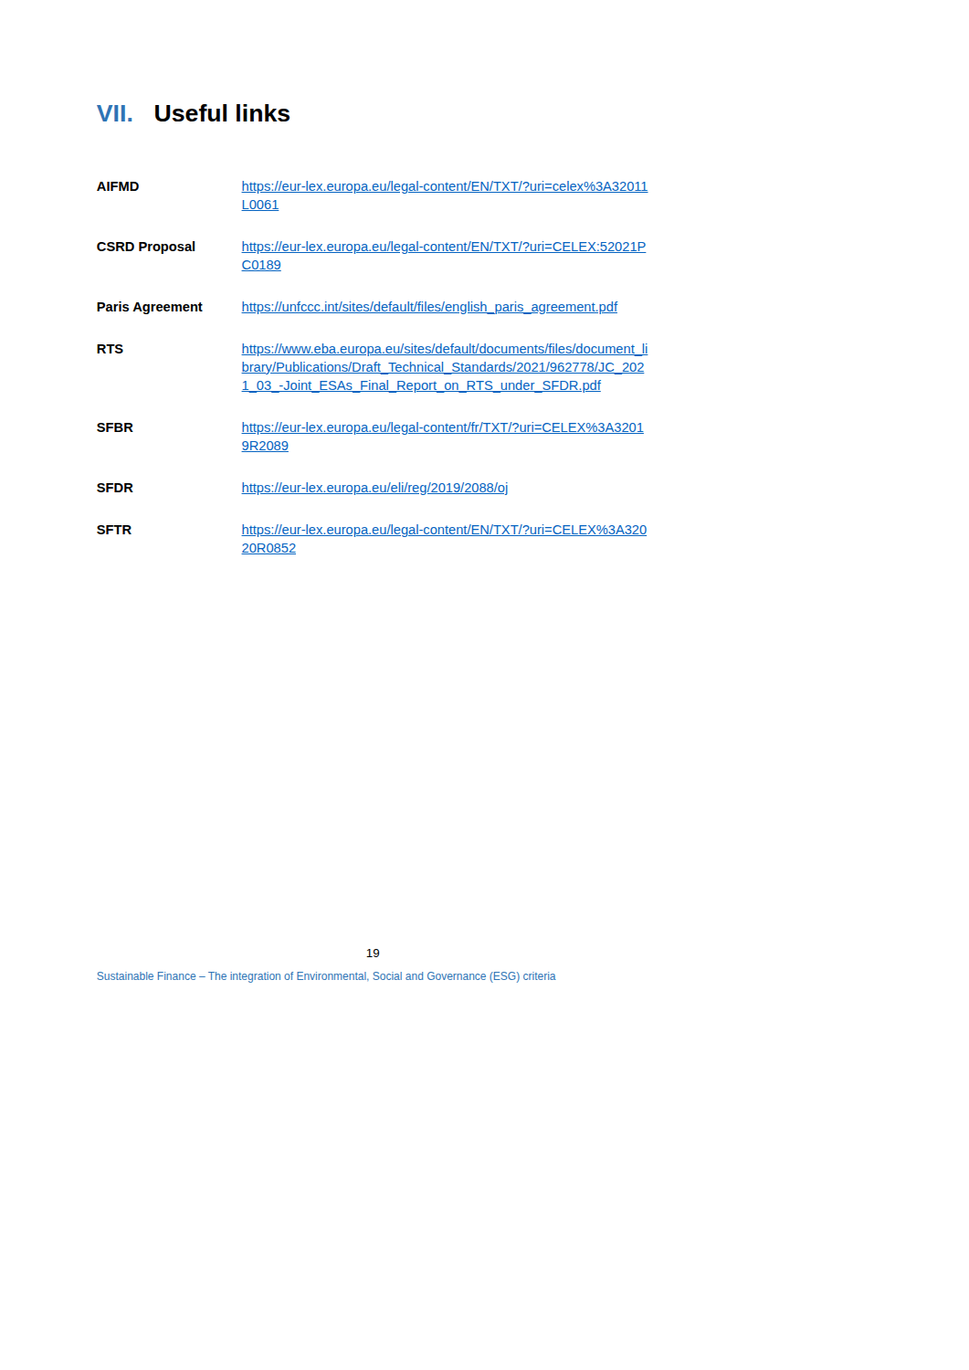VII. Useful links
| AIFMD | https://eur-lex.europa.eu/legal-content/EN/TXT/?uri=celex%3A32011L0061 |
| CSRD Proposal | https://eur-lex.europa.eu/legal-content/EN/TXT/?uri=CELEX:52021PC0189 |
| Paris Agreement | https://unfccc.int/sites/default/files/english_paris_agreement.pdf |
| RTS | https://www.eba.europa.eu/sites/default/documents/files/document_library/Publications/Draft_Technical_Standards/2021/962778/JC_2021_03_-Joint_ESAs_Final_Report_on_RTS_under_SFDR.pdf |
| SFBR | https://eur-lex.europa.eu/legal-content/fr/TXT/?uri=CELEX%3A32019R2089 |
| SFDR | https://eur-lex.europa.eu/eli/reg/2019/2088/oj |
| SFTR | https://eur-lex.europa.eu/legal-content/EN/TXT/?uri=CELEX%3A32020R0852 |
19
Sustainable Finance – The integration of Environmental, Social and Governance (ESG) criteria